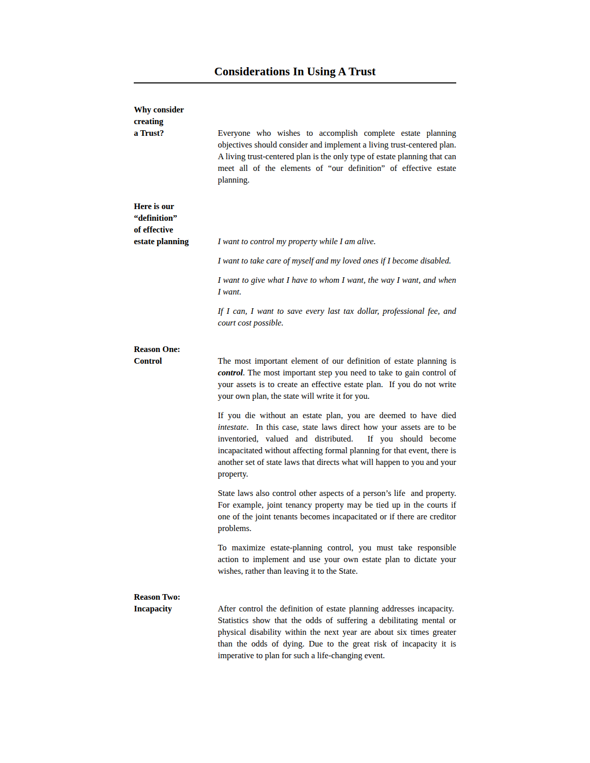Considerations In Using A Trust
| Why consider creating a Trust? | Everyone who wishes to accomplish complete estate planning objectives should consider and implement a living trust-centered plan. A living trust-centered plan is the only type of estate planning that can meet all of the elements of “our definition” of effective estate planning. |
| Here is our “definition” of effective estate planning | I want to control my property while I am alive. I want to take care of myself and my loved ones if I become disabled. I want to give what I have to whom I want, the way I want, and when I want. If I can, I want to save every last tax dollar, professional fee, and court cost possible. |
| Reason One: Control | The most important element of our definition of estate planning is control . The most important step you need to take to gain control of your assets is to create an effective estate plan. If you do not write your own plan, the state will write it for you. If you die without an estate plan, you are deemed to have died intestate . In this case, state laws direct how your assets are to be inventoried, valued and distributed. If you should become incapacitated without affecting formal planning for that event, there is another set of state laws that directs what will happen to you and your property. State laws also control other aspects of a person’s life and property. For example, joint tenancy property may be tied up in the courts if one of the joint tenants becomes incapacitated or if there are creditor problems. To maximize estate-planning control, you must take responsible action to implement and use your own estate plan to dictate your wishes, rather than leaving it to the State. |
| Reason Two: Incapacity | After control the definition of estate planning addresses incapacity. Statistics show that the odds of suffering a debilitating mental or physical disability within the next year are about six times greater than the odds of dying. Due to the great risk of incapacity it is imperative to plan for such a life-changing event. |